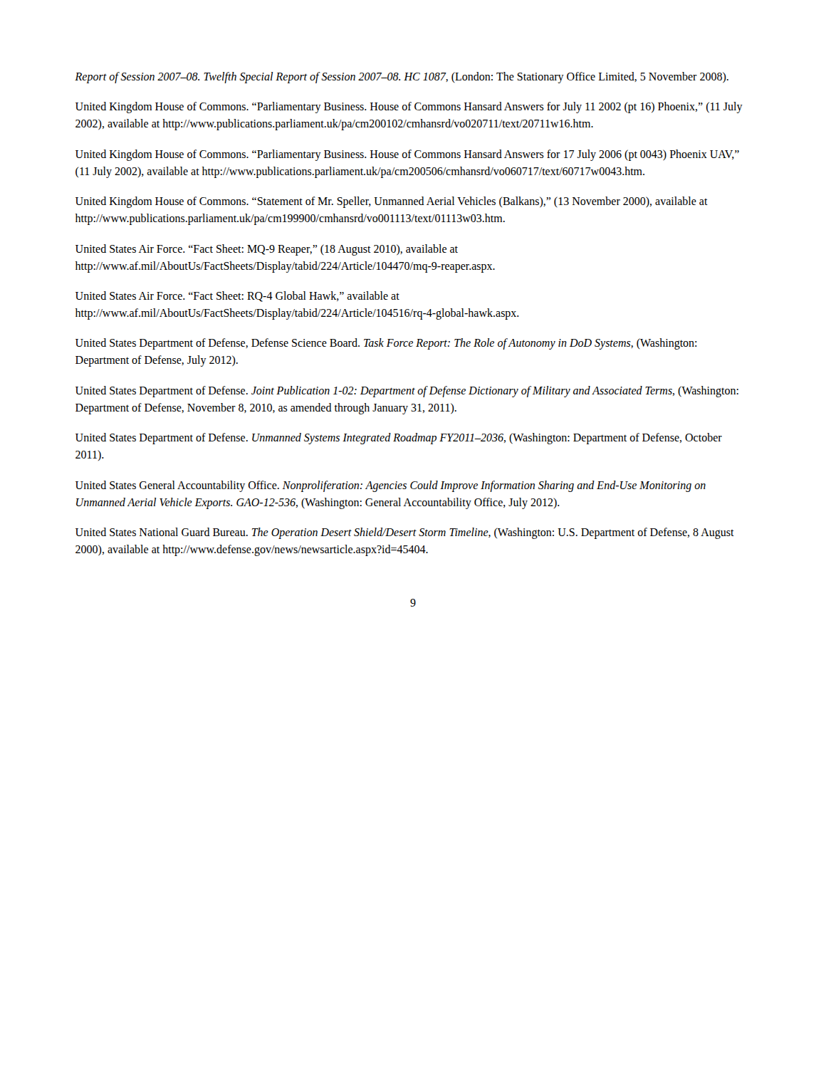Report of Session 2007–08. Twelfth Special Report of Session 2007–08. HC 1087, (London: The Stationary Office Limited, 5 November 2008).
United Kingdom House of Commons. “Parliamentary Business. House of Commons Hansard Answers for July 11 2002 (pt 16) Phoenix,” (11 July 2002), available at http://www.publications.parliament.uk/pa/cm200102/cmhansrd/vo020711/text/20711w16.htm.
United Kingdom House of Commons. “Parliamentary Business. House of Commons Hansard Answers for 17 July 2006 (pt 0043) Phoenix UAV,” (11 July 2002), available at http://www.publications.parliament.uk/pa/cm200506/cmhansrd/vo060717/text/60717w0043.htm.
United Kingdom House of Commons. “Statement of Mr. Speller, Unmanned Aerial Vehicles (Balkans),” (13 November 2000), available at http://www.publications.parliament.uk/pa/cm199900/cmhansrd/vo001113/text/01113w03.htm.
United States Air Force. “Fact Sheet: MQ-9 Reaper,” (18 August 2010), available at http://www.af.mil/AboutUs/FactSheets/Display/tabid/224/Article/104470/mq-9-reaper.aspx.
United States Air Force. “Fact Sheet: RQ-4 Global Hawk,” available at http://www.af.mil/AboutUs/FactSheets/Display/tabid/224/Article/104516/rq-4-global-hawk.aspx.
United States Department of Defense, Defense Science Board. Task Force Report: The Role of Autonomy in DoD Systems, (Washington: Department of Defense, July 2012).
United States Department of Defense. Joint Publication 1-02: Department of Defense Dictionary of Military and Associated Terms, (Washington: Department of Defense, November 8, 2010, as amended through January 31, 2011).
United States Department of Defense. Unmanned Systems Integrated Roadmap FY2011–2036, (Washington: Department of Defense, October 2011).
United States General Accountability Office. Nonproliferation: Agencies Could Improve Information Sharing and End-Use Monitoring on Unmanned Aerial Vehicle Exports. GAO-12-536, (Washington: General Accountability Office, July 2012).
United States National Guard Bureau. The Operation Desert Shield/Desert Storm Timeline, (Washington: U.S. Department of Defense, 8 August 2000), available at http://www.defense.gov/news/newsarticle.aspx?id=45404.
9